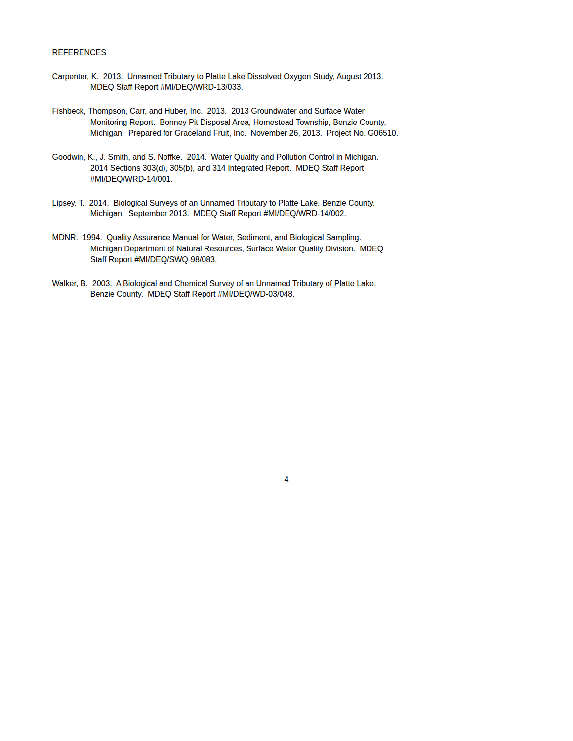REFERENCES
Carpenter, K. 2013. Unnamed Tributary to Platte Lake Dissolved Oxygen Study, August 2013.
MDEQ Staff Report #MI/DEQ/WRD-13/033.
Fishbeck, Thompson, Carr, and Huber, Inc. 2013. 2013 Groundwater and Surface Water
Monitoring Report. Bonney Pit Disposal Area, Homestead Township, Benzie County,
Michigan. Prepared for Graceland Fruit, Inc. November 26, 2013. Project No. G06510.
Goodwin, K., J. Smith, and S. Noffke. 2014. Water Quality and Pollution Control in Michigan.
2014 Sections 303(d), 305(b), and 314 Integrated Report. MDEQ Staff Report
#MI/DEQ/WRD-14/001.
Lipsey, T. 2014. Biological Surveys of an Unnamed Tributary to Platte Lake, Benzie County,
Michigan. September 2013. MDEQ Staff Report #MI/DEQ/WRD-14/002.
MDNR. 1994. Quality Assurance Manual for Water, Sediment, and Biological Sampling.
Michigan Department of Natural Resources, Surface Water Quality Division. MDEQ
Staff Report #MI/DEQ/SWQ-98/083.
Walker, B. 2003. A Biological and Chemical Survey of an Unnamed Tributary of Platte Lake.
Benzie County. MDEQ Staff Report #MI/DEQ/WD-03/048.
4